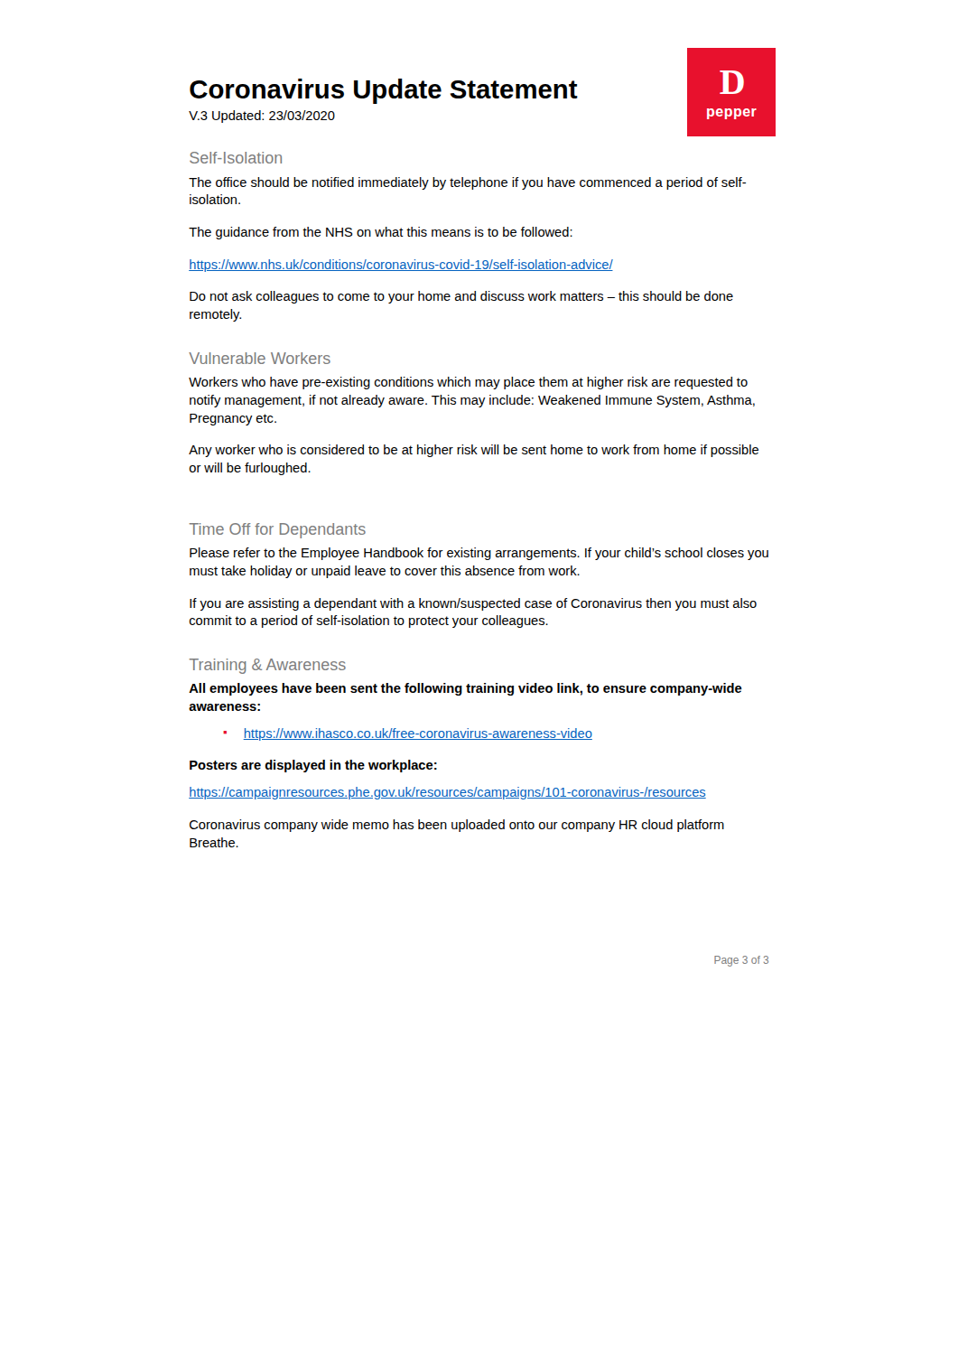D
pepper
Coronavirus Update Statement
V.3 Updated: 23/03/2020
Self-Isolation
The office should be notified immediately by telephone if you have commenced a period of self-isolation.
The guidance from the NHS on what this means is to be followed:
https://www.nhs.uk/conditions/coronavirus-covid-19/self-isolation-advice/
Do not ask colleagues to come to your home and discuss work matters – this should be done remotely.
Vulnerable Workers
Workers who have pre-existing conditions which may place them at higher risk are requested to notify management, if not already aware. This may include: Weakened Immune System, Asthma, Pregnancy etc.
Any worker who is considered to be at higher risk will be sent home to work from home if possible or will be furloughed.
Time Off for Dependants
Please refer to the Employee Handbook for existing arrangements. If your child’s school closes you must take holiday or unpaid leave to cover this absence from work.
If you are assisting a dependant with a known/suspected case of Coronavirus then you must also commit to a period of self-isolation to protect your colleagues.
Training & Awareness
All employees have been sent the following training video link, to ensure company-wide awareness:
https://www.ihasco.co.uk/free-coronavirus-awareness-video
Posters are displayed in the workplace:
https://campaignresources.phe.gov.uk/resources/campaigns/101-coronavirus-/resources
Coronavirus company wide memo has been uploaded onto our company HR cloud platform Breathe.
Page 3 of 3